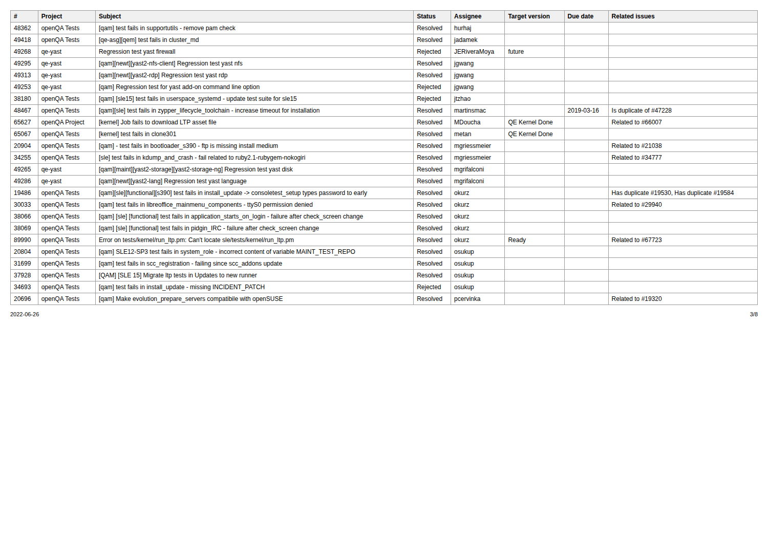| # | Project | Subject | Status | Assignee | Target version | Due date | Related issues |
| --- | --- | --- | --- | --- | --- | --- | --- |
| 48362 | openQA Tests | [qam] test fails in supportutils - remove pam check | Resolved | hurhaj | | | |
| 49418 | openQA Tests | [qe-asg][qem] test fails in cluster_md | Resolved | jadamek | | | |
| 49268 | qe-yast | Regression test yast firewall | Rejected | JERiveraMoya | future | | |
| 49295 | qe-yast | [qam][newt][yast2-nfs-client] Regression test yast nfs | Resolved | jgwang | | | |
| 49313 | qe-yast | [qam][newt][yast2-rdp] Regression test yast rdp | Resolved | jgwang | | | |
| 49253 | qe-yast | [qam] Regression test for yast add-on command line option | Rejected | jgwang | | | |
| 38180 | openQA Tests | [qam] [sle15] test fails in userspace_systemd - update test suite for sle15 | Rejected | jtzhao | | | |
| 48467 | openQA Tests | [qam][sle] test fails in zypper_lifecycle_toolchain - increase timeout for installation | Resolved | martinsmac | | 2019-03-16 | Is duplicate of #47228 |
| 65627 | openQA Project | [kernel] Job fails to download LTP asset file | Resolved | MDoucha | QE Kernel Done | | Related to #66007 |
| 65067 | openQA Tests | [kernel] test fails in clone301 | Resolved | metan | QE Kernel Done | | |
| 20904 | openQA Tests | [qam] - test fails in bootloader_s390 - ftp is missing install medium | Resolved | mgriessmeier | | | Related to #21038 |
| 34255 | openQA Tests | [sle] test fails in kdump_and_crash - fail related to ruby2.1-rubygem-nokogiri | Resolved | mgriessmeier | | | Related to #34777 |
| 49265 | qe-yast | [qam][maint][yast2-storage][yast2-storage-ng] Regression test yast disk | Resolved | mgrifalconi | | | |
| 49286 | qe-yast | [qam][newt][yast2-lang] Regression test yast language | Resolved | mgrifalconi | | | |
| 19486 | openQA Tests | [qam][sle][functional][s390] test fails in install_update -> consoletest_setup types password to early | Resolved | okurz | | | Has duplicate #19530, Has duplicate #19584 |
| 30033 | openQA Tests | [qam] test fails in libreoffice_mainmenu_components - ttyS0 permission denied | Resolved | okurz | | | Related to #29940 |
| 38066 | openQA Tests | [qam] [sle] [functional] test fails in application_starts_on_login - failure after check_screen change | Resolved | okurz | | | |
| 38069 | openQA Tests | [qam] [sle] [functional] test fails in pidgin_IRC - failure after check_screen change | Resolved | okurz | | | |
| 89990 | openQA Tests | Error on tests/kernel/run_ltp.pm: Can't locate sle/tests/kernel/run_ltp.pm | Resolved | okurz | Ready | | Related to #67723 |
| 20804 | openQA Tests | [qam] SLE12-SP3 test fails in system_role - incorrect content of variable MAINT_TEST_REPO | Resolved | osukup | | | |
| 31699 | openQA Tests | [qam] test fails in scc_registration - failing since scc_addons update | Resolved | osukup | | | |
| 37928 | openQA Tests | [QAM] [SLE 15] Migrate ltp tests in Updates to new runner | Resolved | osukup | | | |
| 34693 | openQA Tests | [qam] test fails in install_update - missing INCIDENT_PATCH | Rejected | osukup | | | |
| 20696 | openQA Tests | [qam] Make evolution_prepare_servers compatibile with openSUSE | Resolved | pcervinka | | | Related to #19320 |
2022-06-26 3/8